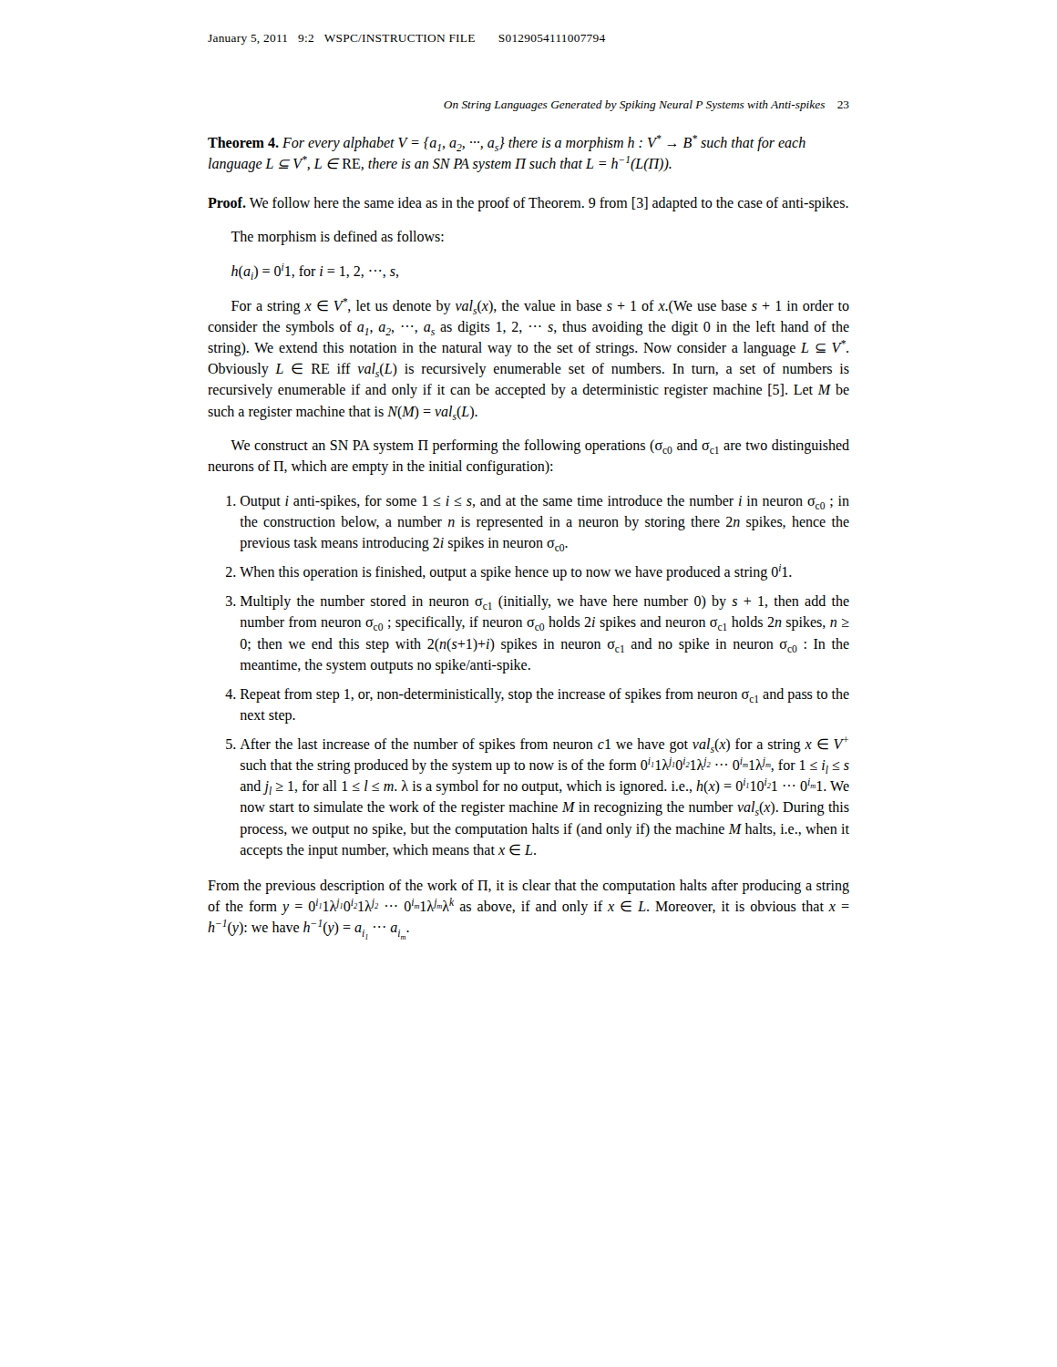January 5, 2011 9:2 WSPC/INSTRUCTION FILE S0129054111007794
On String Languages Generated by Spiking Neural P Systems with Anti-spikes23
Theorem 4. For every alphabet V = {a1, a2, ···, as} there is a morphism h : V* → B* such that for each language L ⊆ V*, L ∈ RE, there is an SN PA system Π such that L = h−1(L(Π)).
Proof. We follow here the same idea as in the proof of Theorem. 9 from [3] adapted to the case of anti-spikes.
The morphism is defined as follows:
h(ai) = 0i1, for i = 1, 2, ···, s,
For a string x ∈ V*, let us denote by vals(x), the value in base s + 1 of x.(We use base s + 1 in order to consider the symbols of a1, a2, ···, as as digits 1, 2, ··· s, thus avoiding the digit 0 in the left hand of the string). We extend this notation in the natural way to the set of strings. Now consider a language L ⊆ V*. Obviously L ∈ RE iff vals(L) is recursively enumerable set of numbers. In turn, a set of numbers is recursively enumerable if and only if it can be accepted by a deterministic register machine [5]. Let M be such a register machine that is N(M) = vals(L).
We construct an SN PA system Π performing the following operations (σc0 and σc1 are two distinguished neurons of Π, which are empty in the initial configuration):
Output i anti-spikes, for some 1 ≤ i ≤ s, and at the same time introduce the number i in neuron σc0 ; in the construction below, a number n is represented in a neuron by storing there 2n spikes, hence the previous task means introducing 2i spikes in neuron σc0.
When this operation is finished, output a spike hence up to now we have produced a string 0i1.
Multiply the number stored in neuron σc1 (initially, we have here number 0) by s + 1, then add the number from neuron σc0 ; specifically, if neuron σc0 holds 2i spikes and neuron σc1 holds 2n spikes, n ≥ 0; then we end this step with 2(n(s+1)+i) spikes in neuron σc1 and no spike in neuron σc0 : In the meantime, the system outputs no spike/anti-spike.
Repeat from step 1, or, non-deterministically, stop the increase of spikes from neuron σc1 and pass to the next step.
After the last increase of the number of spikes from neuron c1 we have got vals(x) for a string x ∈ V+ such that the string produced by the system up to now is of the form 0i11λj10i21λj2 ··· 0im1λjm, for 1 ≤ il ≤ s and jl ≥ 1, for all 1 ≤ l ≤ m. λ is a symbol for no output, which is ignored. i.e., h(x) = 0i110i21 ··· 0im1. We now start to simulate the work of the register machine M in recognizing the number vals(x). During this process, we output no spike, but the computation halts if (and only if) the machine M halts, i.e., when it accepts the input number, which means that x ∈ L.
From the previous description of the work of Π, it is clear that the computation halts after producing a string of the form y = 0i11λj10i21λj2 ··· 0im1λjmλk as above, if and only if x ∈ L. Moreover, it is obvious that x = h−1(y): we have h−1(y) = ai1 ··· aim.